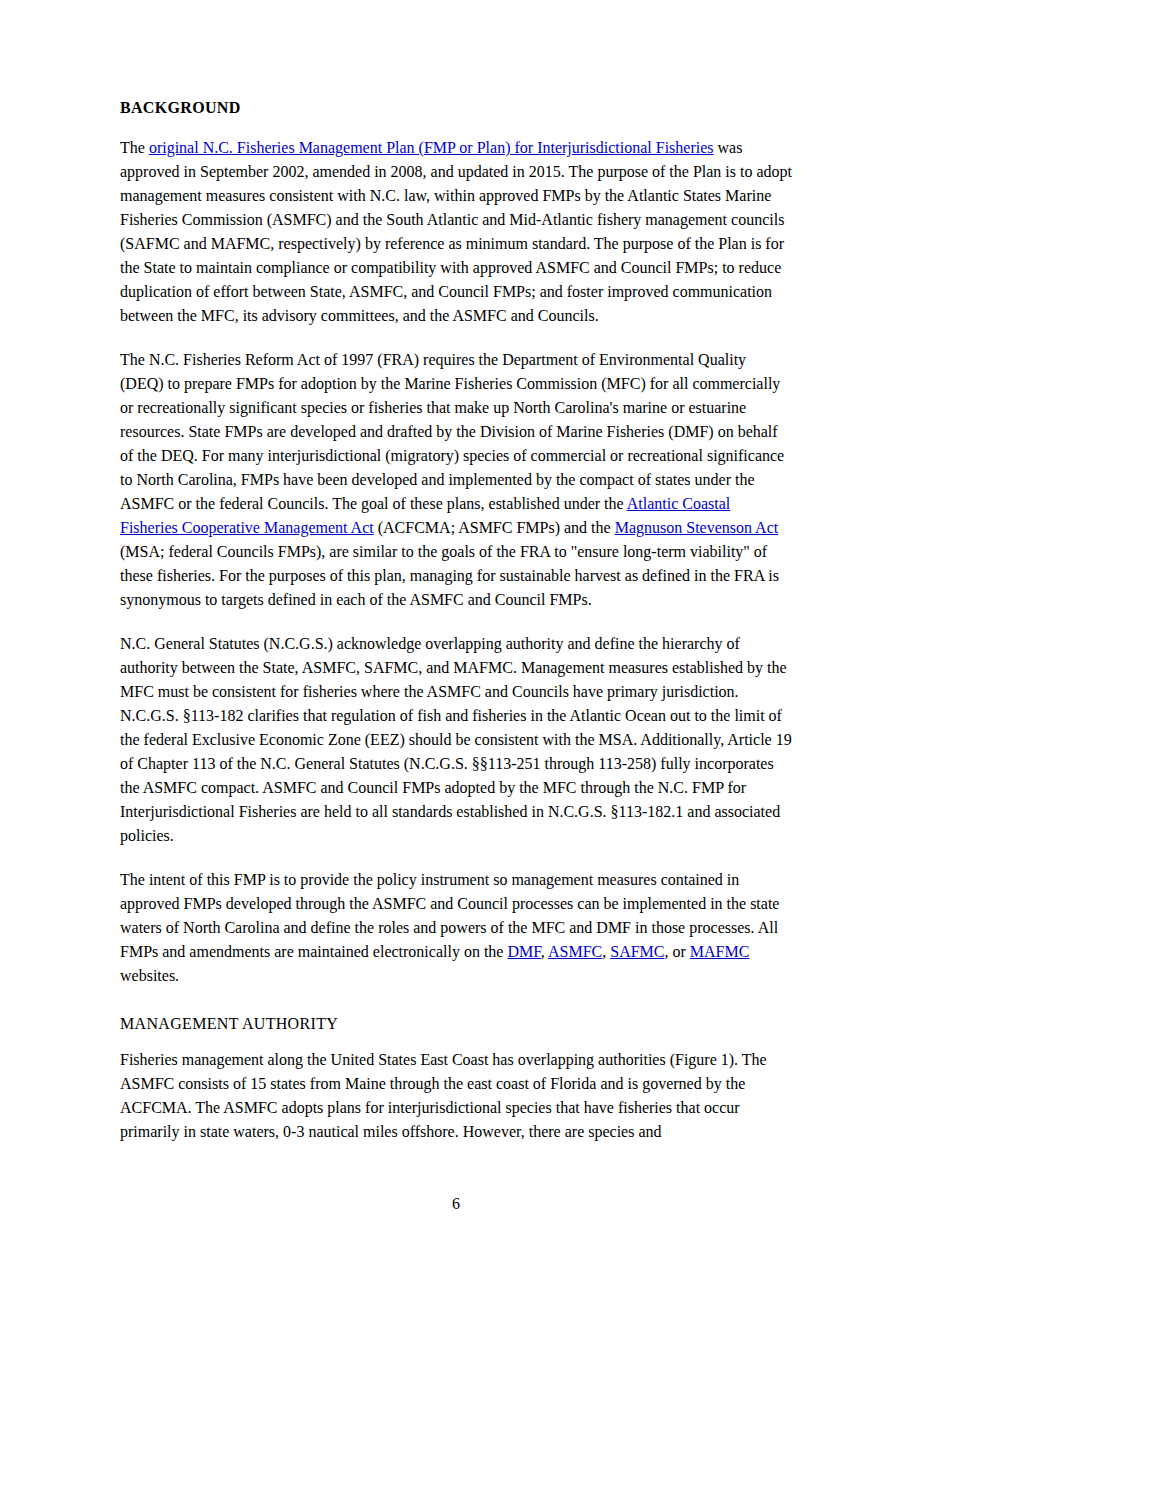BACKGROUND
The original N.C. Fisheries Management Plan (FMP or Plan) for Interjurisdictional Fisheries was approved in September 2002, amended in 2008, and updated in 2015. The purpose of the Plan is to adopt management measures consistent with N.C. law, within approved FMPs by the Atlantic States Marine Fisheries Commission (ASMFC) and the South Atlantic and Mid-Atlantic fishery management councils (SAFMC and MAFMC, respectively) by reference as minimum standard. The purpose of the Plan is for the State to maintain compliance or compatibility with approved ASMFC and Council FMPs; to reduce duplication of effort between State, ASMFC, and Council FMPs; and foster improved communication between the MFC, its advisory committees, and the ASMFC and Councils.
The N.C. Fisheries Reform Act of 1997 (FRA) requires the Department of Environmental Quality (DEQ) to prepare FMPs for adoption by the Marine Fisheries Commission (MFC) for all commercially or recreationally significant species or fisheries that make up North Carolina's marine or estuarine resources. State FMPs are developed and drafted by the Division of Marine Fisheries (DMF) on behalf of the DEQ. For many interjurisdictional (migratory) species of commercial or recreational significance to North Carolina, FMPs have been developed and implemented by the compact of states under the ASMFC or the federal Councils. The goal of these plans, established under the Atlantic Coastal Fisheries Cooperative Management Act (ACFCMA; ASMFC FMPs) and the Magnuson Stevenson Act (MSA; federal Councils FMPs), are similar to the goals of the FRA to "ensure long-term viability" of these fisheries. For the purposes of this plan, managing for sustainable harvest as defined in the FRA is synonymous to targets defined in each of the ASMFC and Council FMPs.
N.C. General Statutes (N.C.G.S.) acknowledge overlapping authority and define the hierarchy of authority between the State, ASMFC, SAFMC, and MAFMC. Management measures established by the MFC must be consistent for fisheries where the ASMFC and Councils have primary jurisdiction. N.C.G.S. §113-182 clarifies that regulation of fish and fisheries in the Atlantic Ocean out to the limit of the federal Exclusive Economic Zone (EEZ) should be consistent with the MSA. Additionally, Article 19 of Chapter 113 of the N.C. General Statutes (N.C.G.S. §§113-251 through 113-258) fully incorporates the ASMFC compact. ASMFC and Council FMPs adopted by the MFC through the N.C. FMP for Interjurisdictional Fisheries are held to all standards established in N.C.G.S. §113-182.1 and associated policies.
The intent of this FMP is to provide the policy instrument so management measures contained in approved FMPs developed through the ASMFC and Council processes can be implemented in the state waters of North Carolina and define the roles and powers of the MFC and DMF in those processes. All FMPs and amendments are maintained electronically on the DMF, ASMFC, SAFMC, or MAFMC websites.
MANAGEMENT AUTHORITY
Fisheries management along the United States East Coast has overlapping authorities (Figure 1). The ASMFC consists of 15 states from Maine through the east coast of Florida and is governed by the ACFCMA. The ASMFC adopts plans for interjurisdictional species that have fisheries that occur primarily in state waters, 0-3 nautical miles offshore. However, there are species and
6